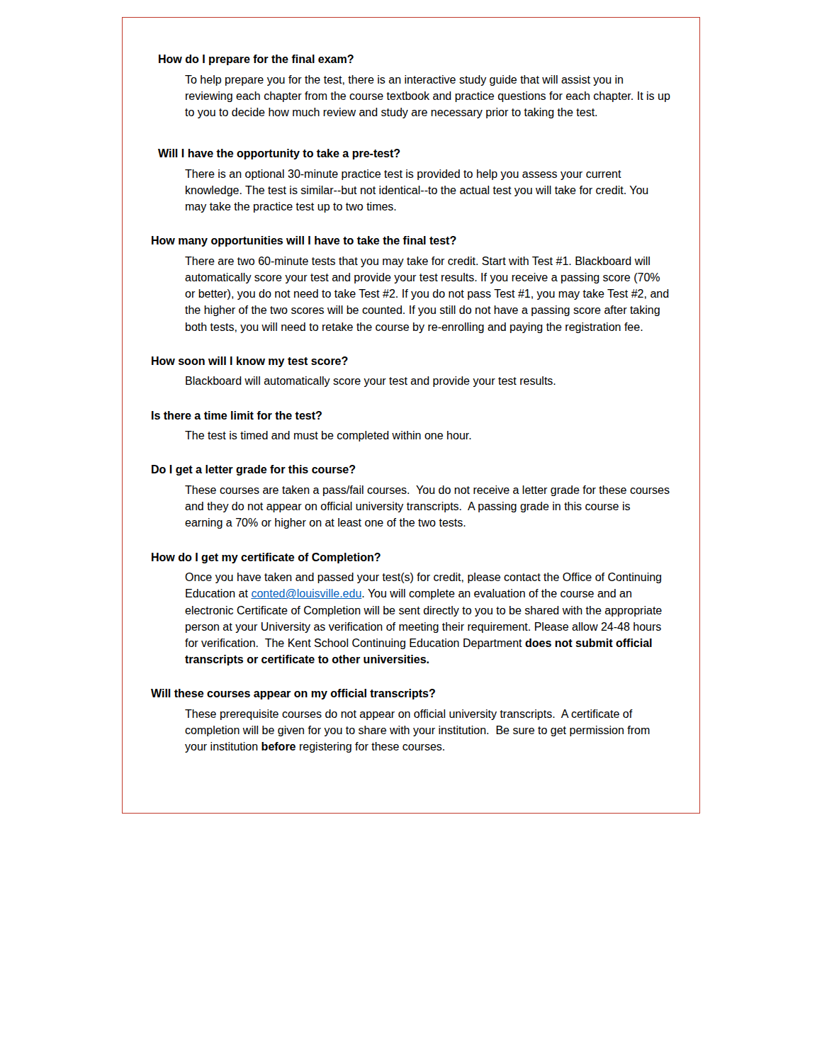How do I prepare for the final exam?
To help prepare you for the test, there is an interactive study guide that will assist you in reviewing each chapter from the course textbook and practice questions for each chapter. It is up to you to decide how much review and study are necessary prior to taking the test.
Will I have the opportunity to take a pre-test?
There is an optional 30-minute practice test is provided to help you assess your current knowledge. The test is similar--but not identical--to the actual test you will take for credit. You may take the practice test up to two times.
How many opportunities will I have to take the final test?
There are two 60-minute tests that you may take for credit. Start with Test #1. Blackboard will automatically score your test and provide your test results. If you receive a passing score (70% or better), you do not need to take Test #2. If you do not pass Test #1, you may take Test #2, and the higher of the two scores will be counted. If you still do not have a passing score after taking both tests, you will need to retake the course by re-enrolling and paying the registration fee.
How soon will I know my test score?
Blackboard will automatically score your test and provide your test results.
Is there a time limit for the test?
The test is timed and must be completed within one hour.
Do I get a letter grade for this course?
These courses are taken a pass/fail courses. You do not receive a letter grade for these courses and they do not appear on official university transcripts. A passing grade in this course is earning a 70% or higher on at least one of the two tests.
How do I get my certificate of Completion?
Once you have taken and passed your test(s) for credit, please contact the Office of Continuing Education at conted@louisville.edu. You will complete an evaluation of the course and an electronic Certificate of Completion will be sent directly to you to be shared with the appropriate person at your University as verification of meeting their requirement. Please allow 24-48 hours for verification. The Kent School Continuing Education Department does not submit official transcripts or certificate to other universities.
Will these courses appear on my official transcripts?
These prerequisite courses do not appear on official university transcripts. A certificate of completion will be given for you to share with your institution. Be sure to get permission from your institution before registering for these courses.